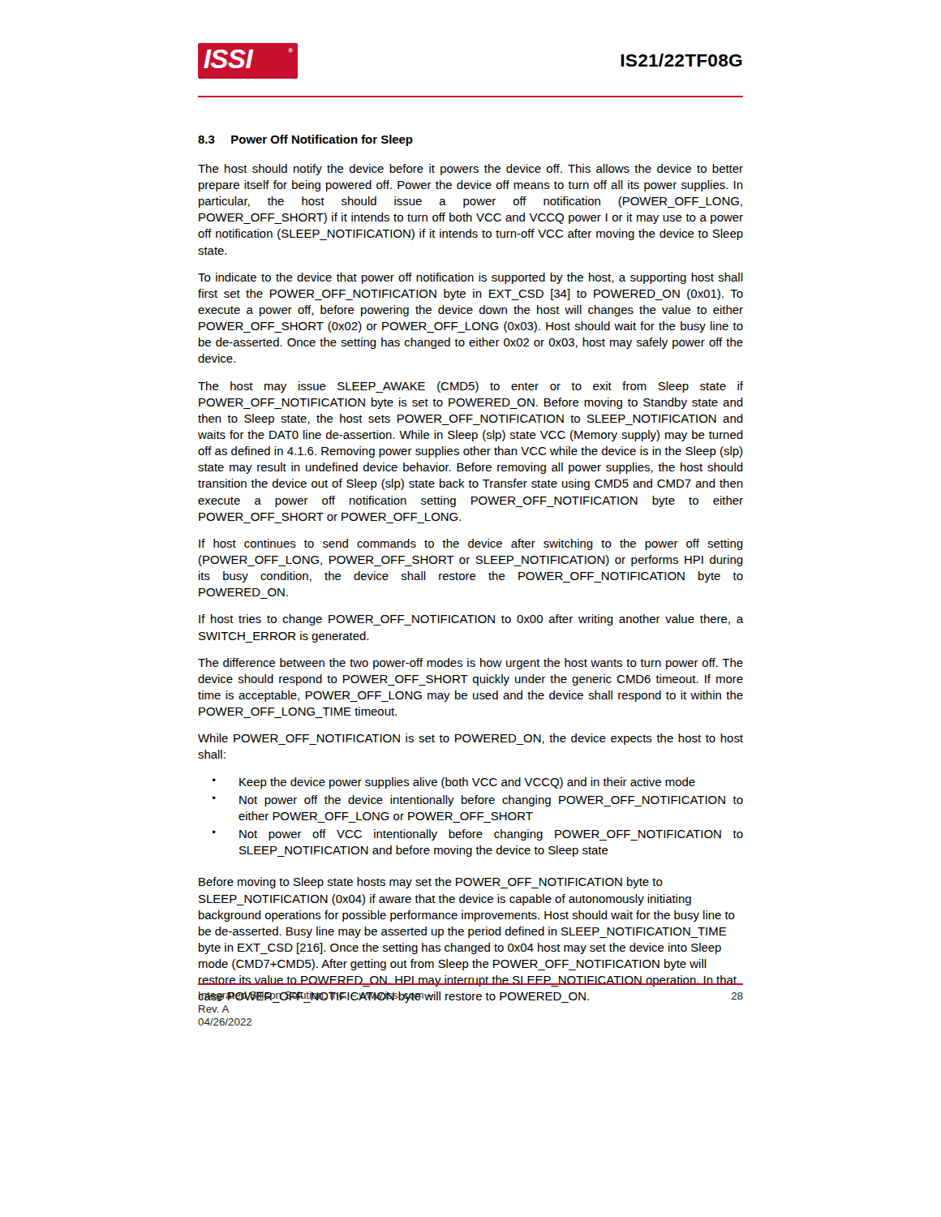ISSI ®
IS21/22TF08G
8.3 Power Off Notification for Sleep
The host should notify the device before it powers the device off. This allows the device to better prepare itself for being powered off. Power the device off means to turn off all its power supplies. In particular, the host should issue a power off notification (POWER_OFF_LONG, POWER_OFF_SHORT) if it intends to turn off both VCC and VCCQ power I or it may use to a power off notification (SLEEP_NOTIFICATION) if it intends to turn-off VCC after moving the device to Sleep state.
To indicate to the device that power off notification is supported by the host, a supporting host shall first set the POWER_OFF_NOTIFICATION byte in EXT_CSD [34] to POWERED_ON (0x01). To execute a power off, before powering the device down the host will changes the value to either POWER_OFF_SHORT (0x02) or POWER_OFF_LONG (0x03). Host should wait for the busy line to be de-asserted. Once the setting has changed to either 0x02 or 0x03, host may safely power off the device.
The host may issue SLEEP_AWAKE (CMD5) to enter or to exit from Sleep state if POWER_OFF_NOTIFICATION byte is set to POWERED_ON. Before moving to Standby state and then to Sleep state, the host sets POWER_OFF_NOTIFICATION to SLEEP_NOTIFICATION and waits for the DAT0 line de-assertion. While in Sleep (slp) state VCC (Memory supply) may be turned off as defined in 4.1.6. Removing power supplies other than VCC while the device is in the Sleep (slp) state may result in undefined device behavior. Before removing all power supplies, the host should transition the device out of Sleep (slp) state back to Transfer state using CMD5 and CMD7 and then execute a power off notification setting POWER_OFF_NOTIFICATION byte to either POWER_OFF_SHORT or POWER_OFF_LONG.
If host continues to send commands to the device after switching to the power off setting (POWER_OFF_LONG, POWER_OFF_SHORT or SLEEP_NOTIFICATION) or performs HPI during its busy condition, the device shall restore the POWER_OFF_NOTIFICATION byte to POWERED_ON.
If host tries to change POWER_OFF_NOTIFICATION to 0x00 after writing another value there, a SWITCH_ERROR is generated.
The difference between the two power-off modes is how urgent the host wants to turn power off. The device should respond to POWER_OFF_SHORT quickly under the generic CMD6 timeout. If more time is acceptable, POWER_OFF_LONG may be used and the device shall respond to it within the POWER_OFF_LONG_TIME timeout.
While POWER_OFF_NOTIFICATION is set to POWERED_ON, the device expects the host to host shall:
Keep the device power supplies alive (both VCC and VCCQ) and in their active mode
Not power off the device intentionally before changing POWER_OFF_NOTIFICATION to either POWER_OFF_LONG or POWER_OFF_SHORT
Not power off VCC intentionally before changing POWER_OFF_NOTIFICATION to SLEEP_NOTIFICATION and before moving the device to Sleep state
Before moving to Sleep state hosts may set the POWER_OFF_NOTIFICATION byte to SLEEP_NOTIFICATION (0x04) if aware that the device is capable of autonomously initiating background operations for possible performance improvements. Host should wait for the busy line to be de-asserted. Busy line may be asserted up the period defined in SLEEP_NOTIFICATION_TIME byte in EXT_CSD [216]. Once the setting has changed to 0x04 host may set the device into Sleep mode (CMD7+CMD5). After getting out from Sleep the POWER_OFF_NOTIFICATION byte will restore its value to POWERED_ON. HPI may interrupt the SLEEP_NOTIFICATION operation. In that case POWER_OFF_NOTIFICATION byte will restore to POWERED_ON.
Integrated Silicon Solution, Inc. – www.issi.com –
Rev. A
04/26/2022
28